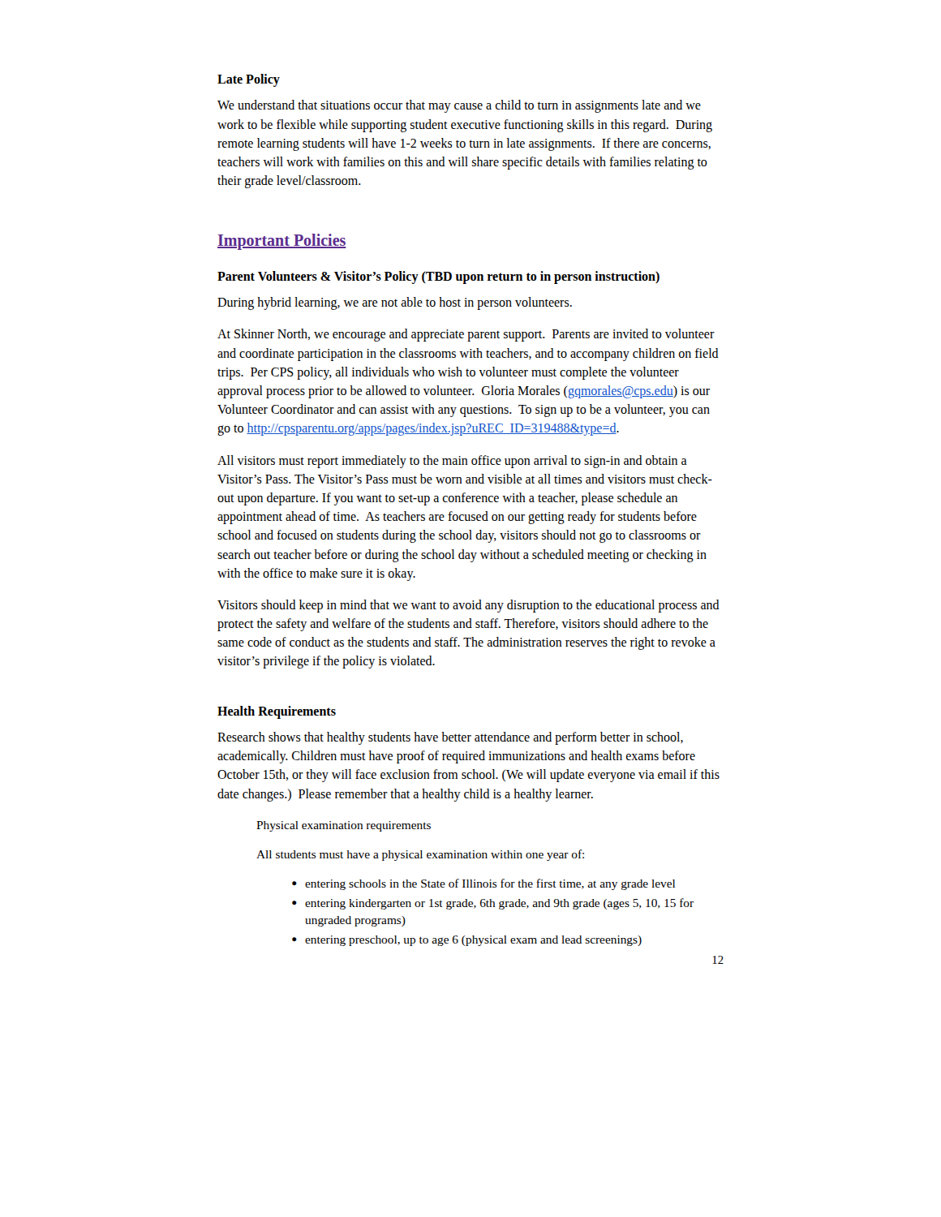Late Policy
We understand that situations occur that may cause a child to turn in assignments late and we work to be flexible while supporting student executive functioning skills in this regard. During remote learning students will have 1-2 weeks to turn in late assignments. If there are concerns, teachers will work with families on this and will share specific details with families relating to their grade level/classroom.
Important Policies
Parent Volunteers & Visitor’s Policy (TBD upon return to in person instruction)
During hybrid learning, we are not able to host in person volunteers.
At Skinner North, we encourage and appreciate parent support. Parents are invited to volunteer and coordinate participation in the classrooms with teachers, and to accompany children on field trips. Per CPS policy, all individuals who wish to volunteer must complete the volunteer approval process prior to be allowed to volunteer. Gloria Morales (gqmorales@cps.edu) is our Volunteer Coordinator and can assist with any questions. To sign up to be a volunteer, you can go to http://cpsparentu.org/apps/pages/index.jsp?uREC_ID=319488&type=d.
All visitors must report immediately to the main office upon arrival to sign-in and obtain a Visitor’s Pass. The Visitor’s Pass must be worn and visible at all times and visitors must check-out upon departure. If you want to set-up a conference with a teacher, please schedule an appointment ahead of time. As teachers are focused on our getting ready for students before school and focused on students during the school day, visitors should not go to classrooms or search out teacher before or during the school day without a scheduled meeting or checking in with the office to make sure it is okay.
Visitors should keep in mind that we want to avoid any disruption to the educational process and protect the safety and welfare of the students and staff. Therefore, visitors should adhere to the same code of conduct as the students and staff. The administration reserves the right to revoke a visitor’s privilege if the policy is violated.
Health Requirements
Research shows that healthy students have better attendance and perform better in school, academically. Children must have proof of required immunizations and health exams before October 15th, or they will face exclusion from school. (We will update everyone via email if this date changes.) Please remember that a healthy child is a healthy learner.
Physical examination requirements
All students must have a physical examination within one year of:
entering schools in the State of Illinois for the first time, at any grade level
entering kindergarten or 1st grade, 6th grade, and 9th grade (ages 5, 10, 15 for ungraded programs)
entering preschool, up to age 6 (physical exam and lead screenings)
12